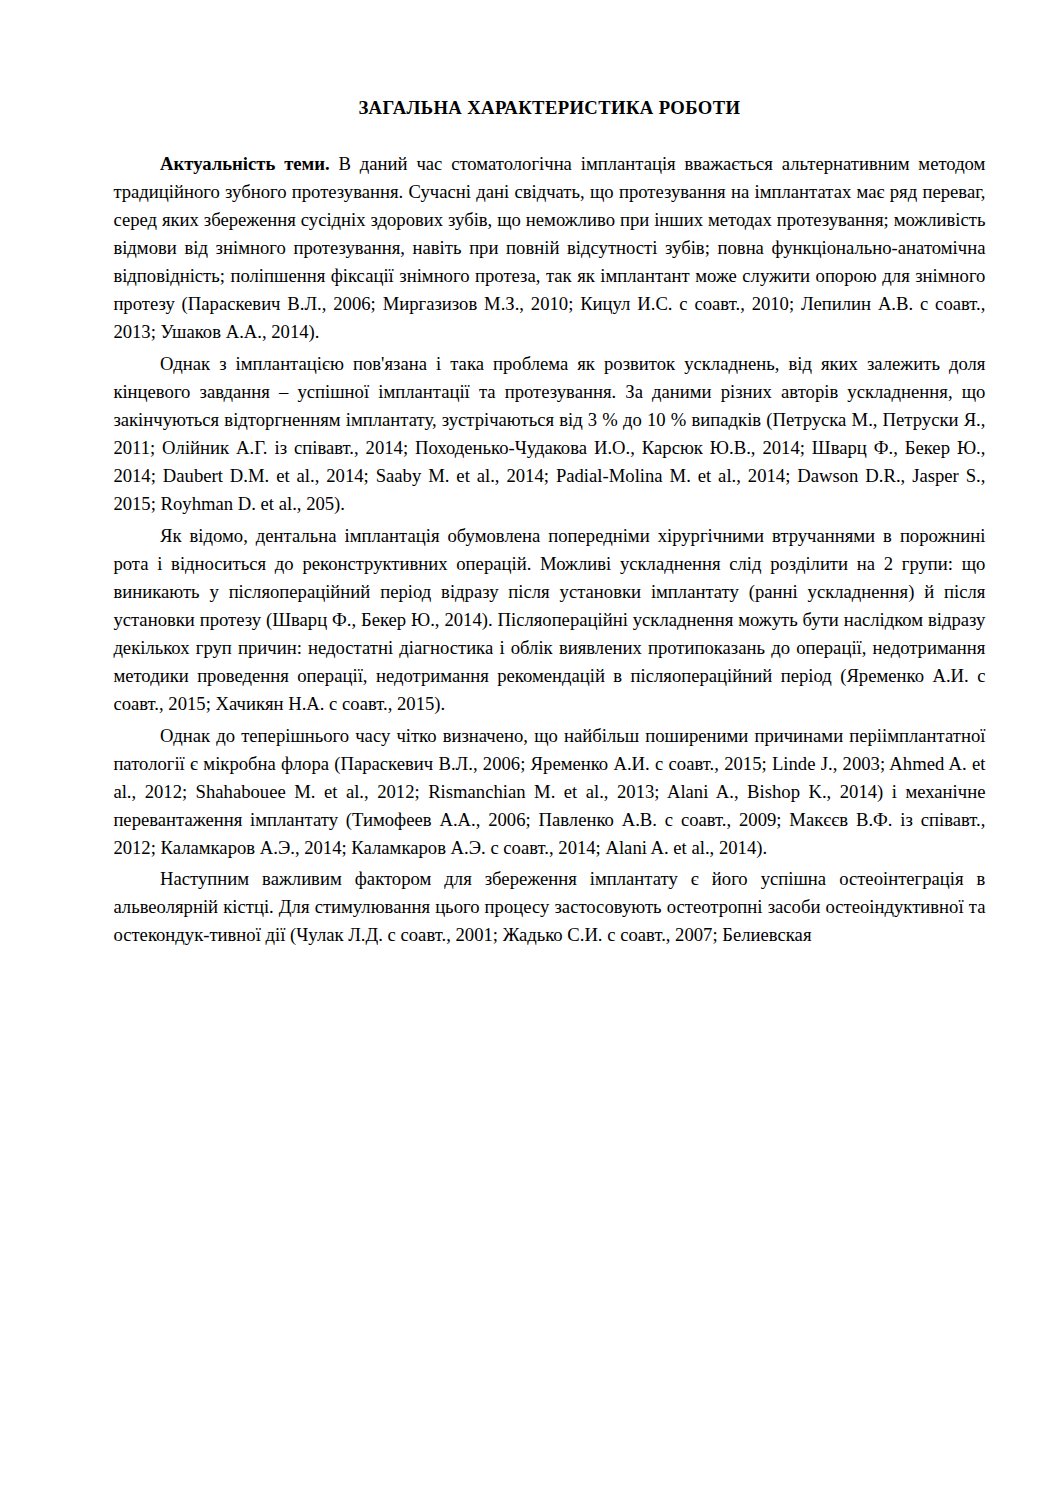Загальна характеристика роботи
Актуальність теми. В даний час стоматологічна імплантація вважається альтернативним методом традиційного зубного протезування. Сучасні дані свідчать, що протезування на імплантатах має ряд переваг, серед яких збереження сусідніх здорових зубів, що неможливо при інших методах протезування; можливість відмови від знімного протезування, навіть при повній відсутності зубів; повна функціонально-анатомічна відповідність; поліпшення фіксації знімного протеза, так як імплантант може служити опорою для знімного протезу (Параскевич В.Л., 2006; Миргазизов М.З., 2010; Кицул И.С. с соавт., 2010; Лепилин А.В. с соавт., 2013; Ушаков А.А., 2014).
Однак з імплантацією пов'язана і така проблема як розвиток ускладнень, від яких залежить доля кінцевого завдання – успішної імплантації та протезування. За даними різних авторів ускладнення, що закінчуються відторгненням імплантату, зустрічаються від 3 % до 10 % випадків (Петруска М., Петруски Я., 2011; Олійник А.Г. із співавт., 2014; Походенько-Чудакова И.О., Карсюк Ю.В., 2014; Шварц Ф., Бекер Ю., 2014; Daubert D.M. et al., 2014; Saaby M. et al., 2014; Padial-Molina M. et al., 2014; Dawson D.R., Jasper S., 2015; Royhman D. et al., 205).
Як відомо, дентальна імплантація обумовлена попередніми хірургічними втручаннями в порожнині рота і відноситься до реконструктивних операцій. Можливі ускладнення слід розділити на 2 групи: що виникають у післяопераційний період відразу після установки імплантату (ранні ускладнення) й після установки протезу (Шварц Ф., Бекер Ю., 2014). Післяопераційні ускладнення можуть бути наслідком відразу декількох груп причин: недостатні діагностика і облік виявлених протипоказань до операції, недотримання методики проведення операції, недотримання рекомендацій в післяопераційний період (Яременко А.И. с соавт., 2015; Хачикян Н.А. с соавт., 2015).
Однак до теперішнього часу чітко визначено, що найбільш поширеними причинами періімплантатної патології є мікробна флора (Параскевич В.Л., 2006; Яременко А.И. с соавт., 2015; Linde J., 2003; Ahmed A. et al., 2012; Shahabouee M. et al., 2012; Rismanchian M. et al., 2013; Alani A., Bishop K., 2014) і механічне перевантаження імплантату (Тимофеев А.А., 2006; Павленко А.В. с соавт., 2009; Макєєв В.Ф. із співавт., 2012; Каламкаров А.Э., 2014; Каламкаров А.Э. с соавт., 2014; Alani A. et al., 2014).
Наступним важливим фактором для збереження імплантату є його успішна остеоінтеграція в альвеолярній кістці. Для стимулювання цього процесу застосовують остеотропні засоби остеоіндуктивної та остекондук-тивної дії (Чулак Л.Д. с соавт., 2001; Жадько С.И. с соавт., 2007; Белиевская